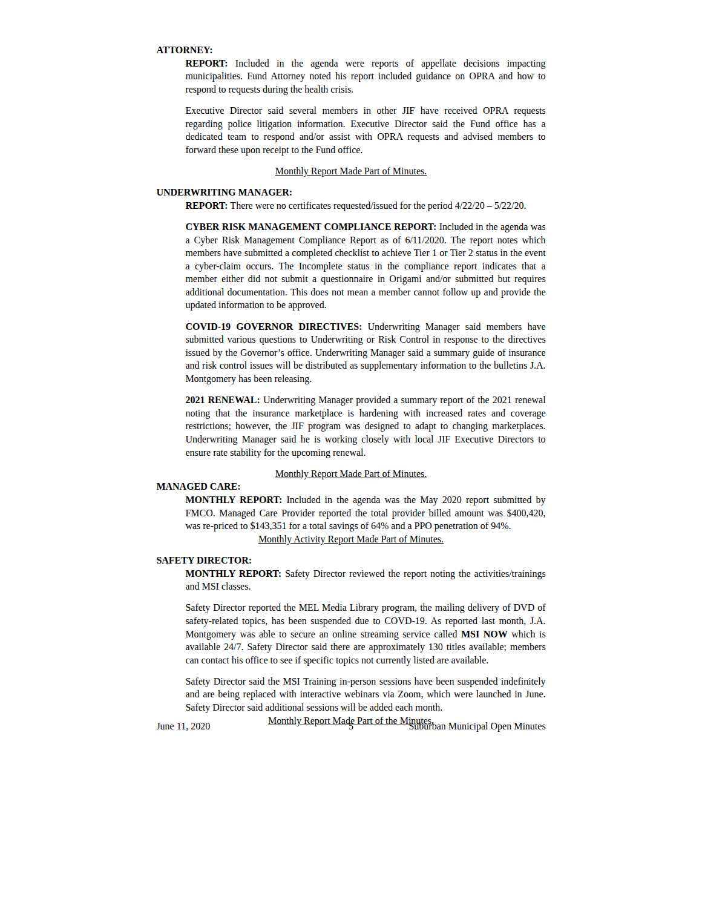ATTORNEY:
REPORT: Included in the agenda were reports of appellate decisions impacting municipalities. Fund Attorney noted his report included guidance on OPRA and how to respond to requests during the health crisis.
Executive Director said several members in other JIF have received OPRA requests regarding police litigation information. Executive Director said the Fund office has a dedicated team to respond and/or assist with OPRA requests and advised members to forward these upon receipt to the Fund office.
Monthly Report Made Part of Minutes.
UNDERWRITING MANAGER:
REPORT: There were no certificates requested/issued for the period 4/22/20 – 5/22/20.
CYBER RISK MANAGEMENT COMPLIANCE REPORT: Included in the agenda was a Cyber Risk Management Compliance Report as of 6/11/2020. The report notes which members have submitted a completed checklist to achieve Tier 1 or Tier 2 status in the event a cyber-claim occurs. The Incomplete status in the compliance report indicates that a member either did not submit a questionnaire in Origami and/or submitted but requires additional documentation. This does not mean a member cannot follow up and provide the updated information to be approved.
COVID-19 GOVERNOR DIRECTIVES: Underwriting Manager said members have submitted various questions to Underwriting or Risk Control in response to the directives issued by the Governor’s office. Underwriting Manager said a summary guide of insurance and risk control issues will be distributed as supplementary information to the bulletins J.A. Montgomery has been releasing.
2021 RENEWAL: Underwriting Manager provided a summary report of the 2021 renewal noting that the insurance marketplace is hardening with increased rates and coverage restrictions; however, the JIF program was designed to adapt to changing marketplaces. Underwriting Manager said he is working closely with local JIF Executive Directors to ensure rate stability for the upcoming renewal.
Monthly Report Made Part of Minutes.
MANAGED CARE:
MONTHLY REPORT: Included in the agenda was the May 2020 report submitted by FMCO. Managed Care Provider reported the total provider billed amount was $400,420, was re-priced to $143,351 for a total savings of 64% and a PPO penetration of 94%.
Monthly Activity Report Made Part of Minutes.
SAFETY DIRECTOR:
MONTHLY REPORT: Safety Director reviewed the report noting the activities/trainings and MSI classes.
Safety Director reported the MEL Media Library program, the mailing delivery of DVD of safety-related topics, has been suspended due to COVD-19. As reported last month, J.A. Montgomery was able to secure an online streaming service called MSI NOW which is available 24/7. Safety Director said there are approximately 130 titles available; members can contact his office to see if specific topics not currently listed are available.
Safety Director said the MSI Training in-person sessions have been suspended indefinitely and are being replaced with interactive webinars via Zoom, which were launched in June. Safety Director said additional sessions will be added each month.
Monthly Report Made Part of the Minutes.
June 11, 2020
5
Suburban Municipal Open Minutes